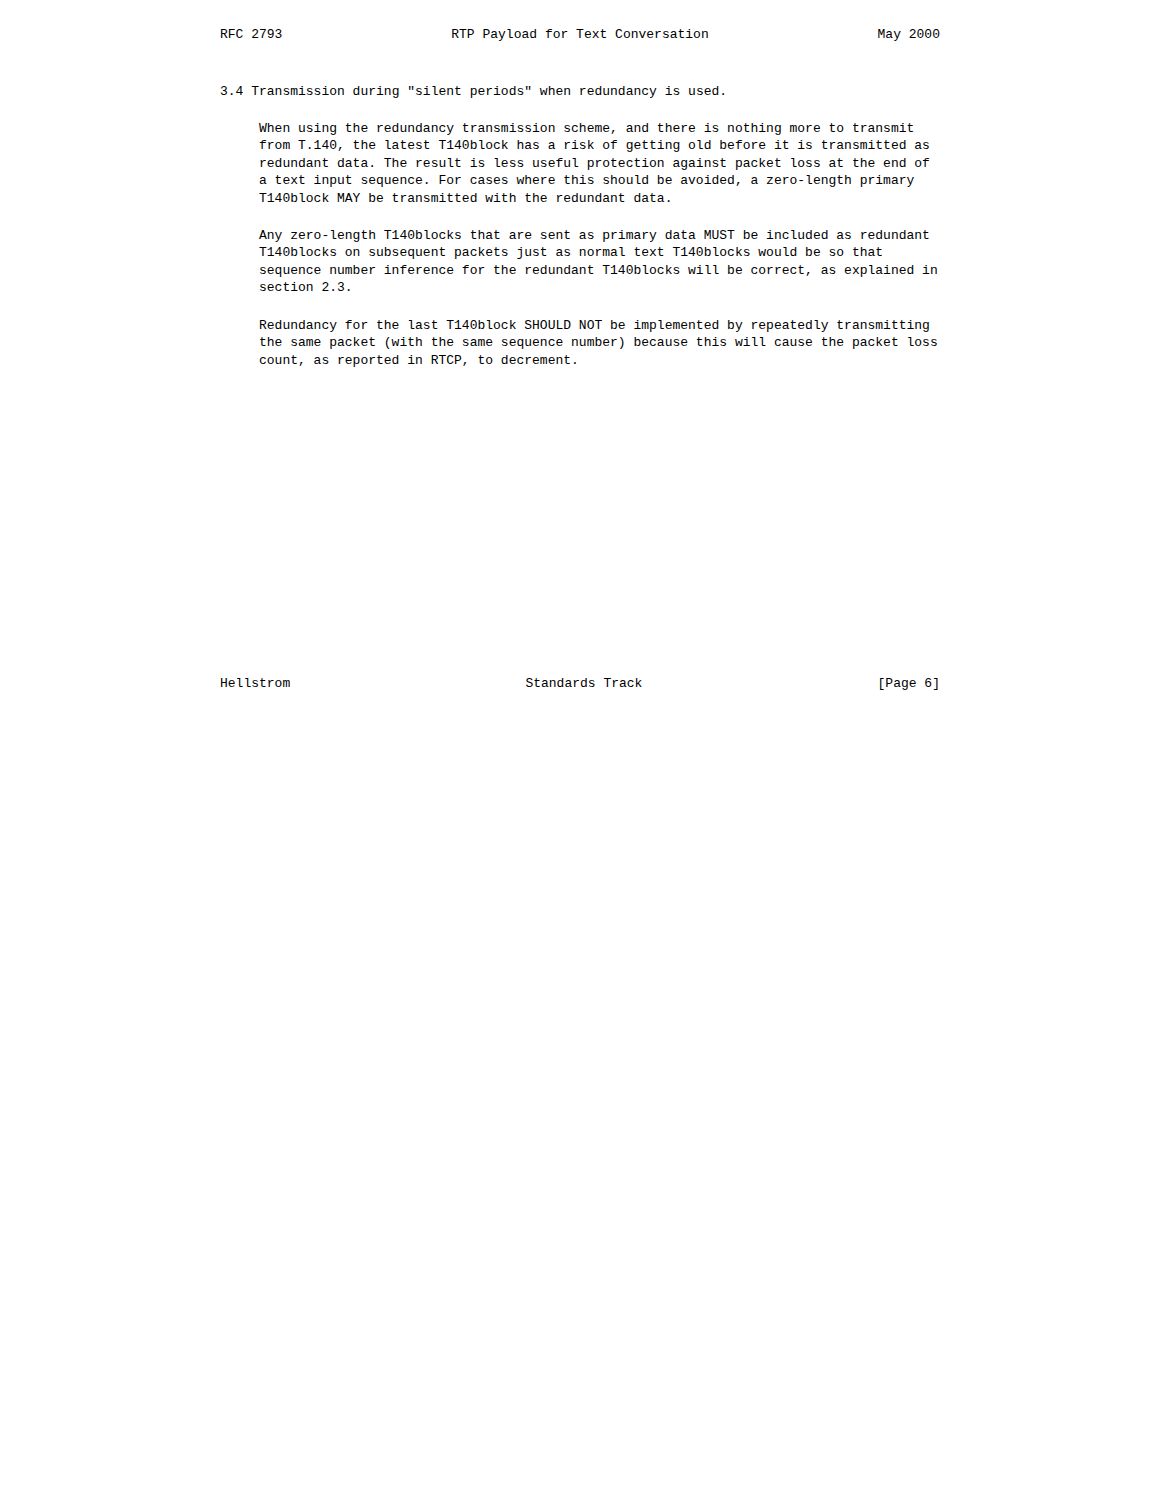RFC 2793 RTP Payload for Text Conversation May 2000
3.4 Transmission during "silent periods" when redundancy is used.
When using the redundancy transmission scheme, and there is nothing more to transmit from T.140, the latest T140block has a risk of getting old before it is transmitted as redundant data. The result is less useful protection against packet loss at the end of a text input sequence. For cases where this should be avoided, a zero-length primary T140block MAY be transmitted with the redundant data.
Any zero-length T140blocks that are sent as primary data MUST be included as redundant T140blocks on subsequent packets just as normal text T140blocks would be so that sequence number inference for the redundant T140blocks will be correct, as explained in section 2.3.
Redundancy for the last T140block SHOULD NOT be implemented by repeatedly transmitting the same packet (with the same sequence number) because this will cause the packet loss count, as reported in RTCP, to decrement.
Hellstrom Standards Track [Page 6]